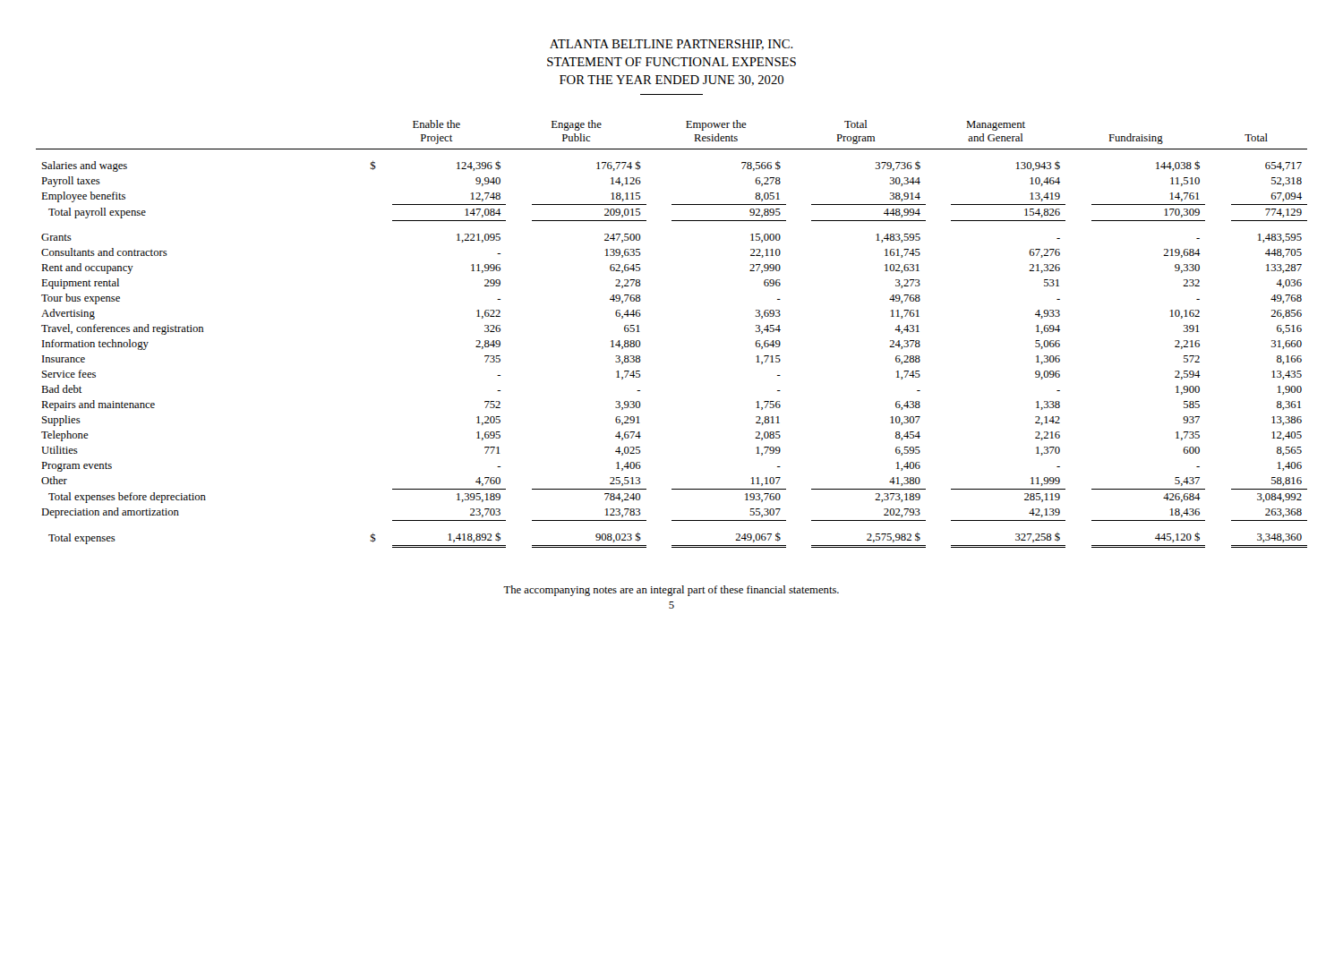ATLANTA BELTLINE PARTNERSHIP, INC.
STATEMENT OF FUNCTIONAL EXPENSES
FOR THE YEAR ENDED JUNE 30, 2020
| | Enable the Project | Engage the Public | Empower the Residents | Total Program | Management and General | Fundraising | Total |
| --- | --- | --- | --- | --- | --- | --- | --- |
| Salaries and wages | $ | 124,396 $ | | 176,774 $ | | 78,566 $ | | 379,736 $ | | 130,943 $ | | 144,038 $ | | 654,717 |
| Payroll taxes | | 9,940 | | 14,126 | | 6,278 | | 30,344 | | 10,464 | | 11,510 | | 52,318 |
| Employee benefits | | 12,748 | | 18,115 | | 8,051 | | 38,914 | | 13,419 | | 14,761 | | 67,094 |
| Total payroll expense | | 147,084 | | 209,015 | | 92,895 | | 448,994 | | 154,826 | | 170,309 | | 774,129 |
| Grants | | 1,221,095 | | 247,500 | | 15,000 | | 1,483,595 | | - | | - | | 1,483,595 |
| Consultants and contractors | | - | | 139,635 | | 22,110 | | 161,745 | | 67,276 | | 219,684 | | 448,705 |
| Rent and occupancy | | 11,996 | | 62,645 | | 27,990 | | 102,631 | | 21,326 | | 9,330 | | 133,287 |
| Equipment rental | | 299 | | 2,278 | | 696 | | 3,273 | | 531 | | 232 | | 4,036 |
| Tour bus expense | | - | | 49,768 | | - | | 49,768 | | - | | - | | 49,768 |
| Advertising | | 1,622 | | 6,446 | | 3,693 | | 11,761 | | 4,933 | | 10,162 | | 26,856 |
| Travel, conferences and registration | | 326 | | 651 | | 3,454 | | 4,431 | | 1,694 | | 391 | | 6,516 |
| Information technology | | 2,849 | | 14,880 | | 6,649 | | 24,378 | | 5,066 | | 2,216 | | 31,660 |
| Insurance | | 735 | | 3,838 | | 1,715 | | 6,288 | | 1,306 | | 572 | | 8,166 |
| Service fees | | - | | 1,745 | | - | | 1,745 | | 9,096 | | 2,594 | | 13,435 |
| Bad debt | | - | | - | | - | | - | | - | | 1,900 | | 1,900 |
| Repairs and maintenance | | 752 | | 3,930 | | 1,756 | | 6,438 | | 1,338 | | 585 | | 8,361 |
| Supplies | | 1,205 | | 6,291 | | 2,811 | | 10,307 | | 2,142 | | 937 | | 13,386 |
| Telephone | | 1,695 | | 4,674 | | 2,085 | | 8,454 | | 2,216 | | 1,735 | | 12,405 |
| Utilities | | 771 | | 4,025 | | 1,799 | | 6,595 | | 1,370 | | 600 | | 8,565 |
| Program events | | - | | 1,406 | | - | | 1,406 | | - | | - | | 1,406 |
| Other | | 4,760 | | 25,513 | | 11,107 | | 41,380 | | 11,999 | | 5,437 | | 58,816 |
| Total expenses before depreciation | | 1,395,189 | | 784,240 | | 193,760 | | 2,373,189 | | 285,119 | | 426,684 | | 3,084,992 |
| Depreciation and amortization | | 23,703 | | 123,783 | | 55,307 | | 202,793 | | 42,139 | | 18,436 | | 263,368 |
| Total expenses | $ | 1,418,892 $ | | 908,023 $ | | 249,067 $ | | 2,575,982 $ | | 327,258 $ | | 445,120 $ | | 3,348,360 |
The accompanying notes are an integral part of these financial statements.
5